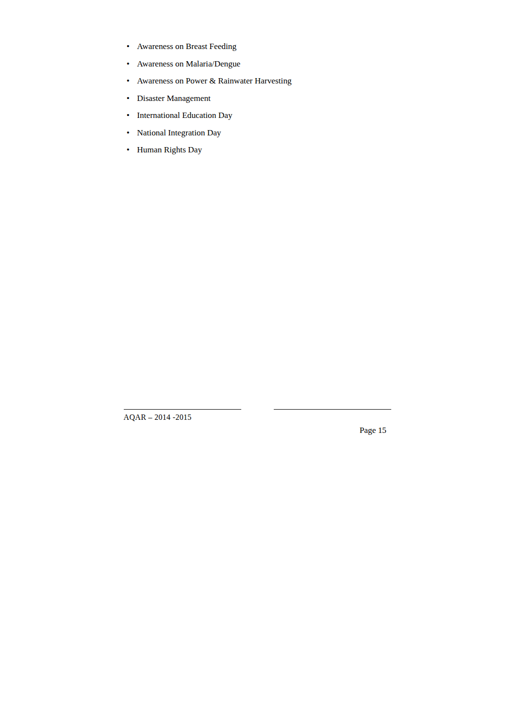Awareness on Breast Feeding
Awareness on Malaria/Dengue
Awareness on Power & Rainwater Harvesting
Disaster Management
International Education Day
National Integration Day
Human Rights Day
AQAR – 2014 -2015
Page 15